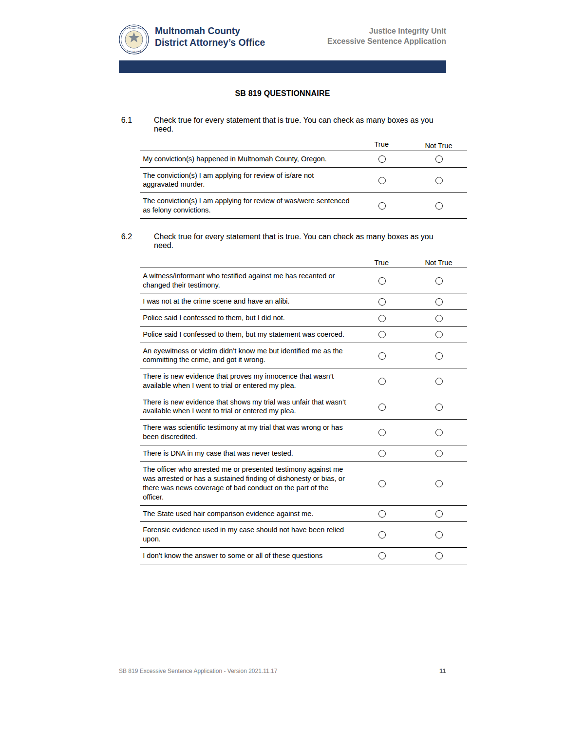MULTNOMAH COUNTY DISTRICT ATTORNEY
Multnomah County
District Attorney’s Office
Justice Integrity Unit
Excessive Sentence Application
SB 819 QUESTIONNAIRE
6.1 Check true for every statement that is true. You can check as many boxes as you need.
| | True | Not True |
| --- | --- | --- |
| My conviction(s) happened in Multnomah County, Oregon. | | |
| The conviction(s) I am applying for review of is/are not aggravated murder. | | |
| The conviction(s) I am applying for review of was/were sentenced as felony convictions. | | |
6.2 Check true for every statement that is true. You can check as many boxes as you need.
| | True | Not True |
| --- | --- | --- |
| A witness/informant who testified against me has recanted or changed their testimony. | | |
| I was not at the crime scene and have an alibi. | | |
| Police said I confessed to them, but I did not. | | |
| Police said I confessed to them, but my statement was coerced. | | |
| An eyewitness or victim didn’t know me but identified me as the committing the crime, and got it wrong. | | |
| There is new evidence that proves my innocence that wasn’t available when I went to trial or entered my plea. | | |
| There is new evidence that shows my trial was unfair that wasn’t available when I went to trial or entered my plea. | | |
| There was scientific testimony at my trial that was wrong or has been discredited. | | |
| There is DNA in my case that was never tested. | | |
| The officer who arrested me or presented testimony against me was arrested or has a sustained finding of dishonesty or bias, or there was news coverage of bad conduct on the part of the officer. | | |
| The State used hair comparison evidence against me. | | |
| Forensic evidence used in my case should not have been relied upon. | | |
| I don’t know the answer to some or all of these questions | | |
SB 819 Excessive Sentence Application - Version 2021.11.17
11